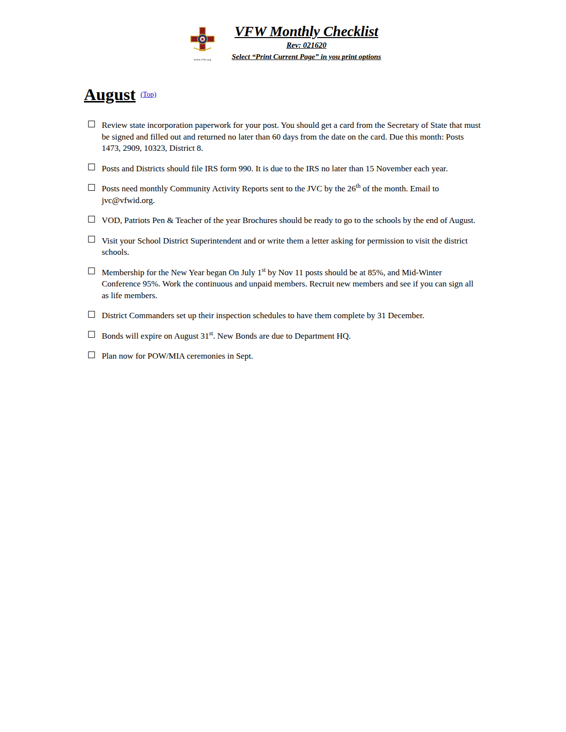www.vfw.org
VFW Monthly Checklist
Rev: 021620
Select “Print Current Page” in you print options
August
(Top)
Review state incorporation paperwork for your post. You should get a card from the Secretary of State that must be signed and filled out and returned no later than 60 days from the date on the card. Due this month: Posts 1473, 2909, 10323, District 8.
Posts and Districts should file IRS form 990. It is due to the IRS no later than 15 November each year.
Posts need monthly Community Activity Reports sent to the JVC by the 26th of the month. Email to jvc@vfwid.org.
VOD, Patriots Pen & Teacher of the year Brochures should be ready to go to the schools by the end of August.
Visit your School District Superintendent and or write them a letter asking for permission to visit the district schools.
Membership for the New Year began On July 1st by Nov 11 posts should be at 85%, and Mid-Winter Conference 95%. Work the continuous and unpaid members. Recruit new members and see if you can sign all as life members.
District Commanders set up their inspection schedules to have them complete by 31 December.
Bonds will expire on August 31st. New Bonds are due to Department HQ.
Plan now for POW/MIA ceremonies in Sept.